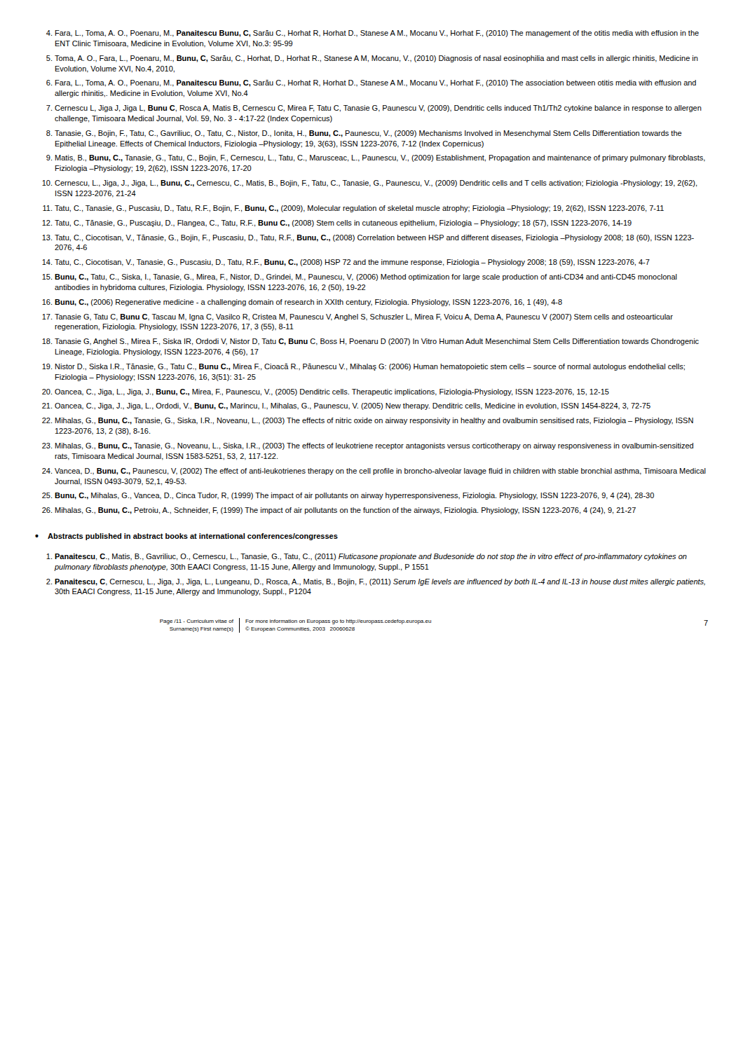Fara, L., Toma, A. O., Poenaru, M., Panaitescu Bunu, C, Sarău C., Horhat R, Horhat D., Stanese A M., Mocanu V., Horhat F., (2010) The management of the otitis media with effusion in the ENT Clinic Timisoara, Medicine in Evolution, Volume XVI, No.3: 95-99
Toma, A. O., Fara, L., Poenaru, M., Bunu, C, Sarău, C., Horhat, D., Horhat R., Stanese A M, Mocanu, V., (2010) Diagnosis of nasal eosinophilia and mast cells in allergic rhinitis, Medicine in Evolution, Volume XVI, No.4, 2010,
Fara, L., Toma, A. O., Poenaru, M., Panaitescu Bunu, C, Sarău C., Horhat R, Horhat D., Stanese A M., Mocanu V., Horhat F., (2010) The association between otitis media with effusion and allergic rhinitis,. Medicine in Evolution, Volume XVI, No.4
Cernescu L, Jiga J, Jiga L, Bunu C, Rosca A, Matis B, Cernescu C, Mirea F, Tatu C, Tanasie G, Paunescu V, (2009), Dendritic cells induced Th1/Th2 cytokine balance in response to allergen challenge, Timisoara Medical Journal, Vol. 59, No. 3 - 4:17-22 (Index Copernicus)
Tanasie, G., Bojin, F., Tatu, C., Gavriliuc, O., Tatu, C., Nistor, D., Ionita, H., Bunu, C., Paunescu, V., (2009) Mechanisms Involved in Mesenchymal Stem Cells Differentiation towards the Epithelial Lineage. Effects of Chemical Inductors, Fiziologia –Physiology; 19, 3(63), ISSN 1223-2076, 7-12 (Index Copernicus)
Matis, B., Bunu, C., Tanasie, G., Tatu, C., Bojin, F., Cernescu, L., Tatu, C., Marusceac, L., Paunescu, V., (2009) Establishment, Propagation and maintenance of primary pulmonary fibroblasts, Fiziologia –Physiology; 19, 2(62), ISSN 1223-2076, 17-20
Cernescu, L., Jiga, J., Jiga, L., Bunu, C., Cernescu, C., Matis, B., Bojin, F., Tatu, C., Tanasie, G., Paunescu, V., (2009) Dendritic cells and T cells activation; Fiziologia -Physiology; 19, 2(62), ISSN 1223-2076, 21-24
Tatu, C., Tanasie, G., Puscasiu, D., Tatu, R.F., Bojin, F., Bunu, C., (2009), Molecular regulation of skeletal muscle atrophy; Fiziologia –Physiology; 19, 2(62), ISSN 1223-2076, 7-11
Tatu, C., Tănasie, G., Puscaşiu, D., Flangea, C., Tatu, R.F., Bunu C., (2008) Stem cells in cutaneous epithelium, Fiziologia – Physiology; 18 (57), ISSN 1223-2076, 14-19
Tatu, C., Ciocotisan, V., Tănasie, G., Bojin, F., Puscasiu, D., Tatu, R.F., Bunu, C., (2008) Correlation between HSP and different diseases, Fiziologia –Physiology 2008; 18 (60), ISSN 1223-2076, 4-6
Tatu, C., Ciocotisan, V., Tanasie, G., Puscasiu, D., Tatu, R.F., Bunu, C., (2008) HSP 72 and the immune response, Fiziologia – Physiology 2008; 18 (59), ISSN 1223-2076, 4-7
Bunu, C., Tatu, C., Siska, I., Tanasie, G., Mirea, F., Nistor, D., Grindei, M., Paunescu, V, (2006) Method optimization for large scale production of anti-CD34 and anti-CD45 monoclonal antibodies in hybridoma cultures, Fiziologia. Physiology, ISSN 1223-2076, 16, 2 (50), 19-22
Bunu, C., (2006) Regenerative medicine - a challenging domain of research in XXIth century, Fiziologia. Physiology, ISSN 1223-2076, 16, 1 (49), 4-8
Tanasie G, Tatu C, Bunu C, Tascau M, Igna C, Vasilco R, Cristea M, Paunescu V, Anghel S, Schuszler L, Mirea F, Voicu A, Dema A, Paunescu V (2007) Stem cells and osteoarticular regeneration, Fiziologia. Physiology, ISSN 1223-2076, 17, 3 (55), 8-11
Tanasie G, Anghel S., Mirea F., Siska IR, Ordodi V, Nistor D, Tatu C, Bunu C, Boss H, Poenaru D (2007) In Vitro Human Adult Mesenchimal Stem Cells Differentiation towards Chondrogenic Lineage, Fiziologia. Physiology, ISSN 1223-2076, 4 (56), 17
Nistor D., Siska I.R., Tănasie, G., Tatu C., Bunu C., Mirea F., Cioacă R., Păunescu V., Mihalaş G: (2006) Human hematopoietic stem cells – source of normal autologus endothelial cells; Fiziologia – Physiology; ISSN 1223-2076, 16, 3(51): 31- 25
Oancea, C., Jiga, L., Jiga, J., Bunu, C., Mirea, F., Paunescu, V., (2005) Denditric cells. Therapeutic implications, Fiziologia-Physiology, ISSN 1223-2076, 15, 12-15
Oancea, C., Jiga, J., Jiga, L., Ordodi, V., Bunu, C., Marincu, I., Mihalas, G., Paunescu, V. (2005) New therapy. Denditric cells, Medicine in evolution, ISSN 1454-8224, 3, 72-75
Mihalas, G., Bunu, C., Tanasie, G., Siska, I.R., Noveanu, L., (2003) The effects of nitric oxide on airway responsivity in healthy and ovalbumin sensitised rats, Fiziologia – Physiology, ISSN 1223-2076, 13, 2 (38), 8-16.
Mihalas, G., Bunu, C., Tanasie, G., Noveanu, L., Siska, I.R., (2003) The effects of leukotriene receptor antagonists versus corticotherapy on airway responsiveness in ovalbumin-sensitized rats, Timisoara Medical Journal, ISSN 1583-5251, 53, 2, 117-122.
Vancea, D., Bunu, C., Paunescu, V, (2002) The effect of anti-leukotrienes therapy on the cell profile in broncho-alveolar lavage fluid in children with stable bronchial asthma, Timisoara Medical Journal, ISSN 0493-3079, 52,1, 49-53.
Bunu, C., Mihalas, G., Vancea, D., Cinca Tudor, R, (1999) The impact of air pollutants on airway hyperresponsiveness, Fiziologia. Physiology, ISSN 1223-2076, 9, 4 (24), 28-30
Mihalas, G., Bunu, C., Petroiu, A., Schneider, F, (1999) The impact of air pollutants on the function of the airways, Fiziologia. Physiology, ISSN 1223-2076, 4 (24), 9, 21-27
Abstracts published in abstract books at international conferences/congresses
Panaitescu, C., Matis, B., Gavriliuc, O., Cernescu, L., Tanasie, G., Tatu, C., (2011) Fluticasone propionate and Budesonide do not stop the in vitro effect of pro-inflammatory cytokines on pulmonary fibroblasts phenotype, 30th EAACI Congress, 11-15 June, Allergy and Immunology, Suppl., P 1551
Panaitescu, C, Cernescu, L., Jiga, J., Jiga, L., Lungeanu, D., Rosca, A., Matis, B., Bojin, F., (2011) Serum IgE levels are influenced by both IL-4 and IL-13 in house dust mites allergic patients, 30th EAACI Congress, 11-15 June, Allergy and Immunology, Suppl., P1204
Page /11 - Curriculum vitae of
Surname(s) First name(s)
For more information on Europass go to http://europass.cedefop.europa.eu
© European Communities, 2003 20060628
7